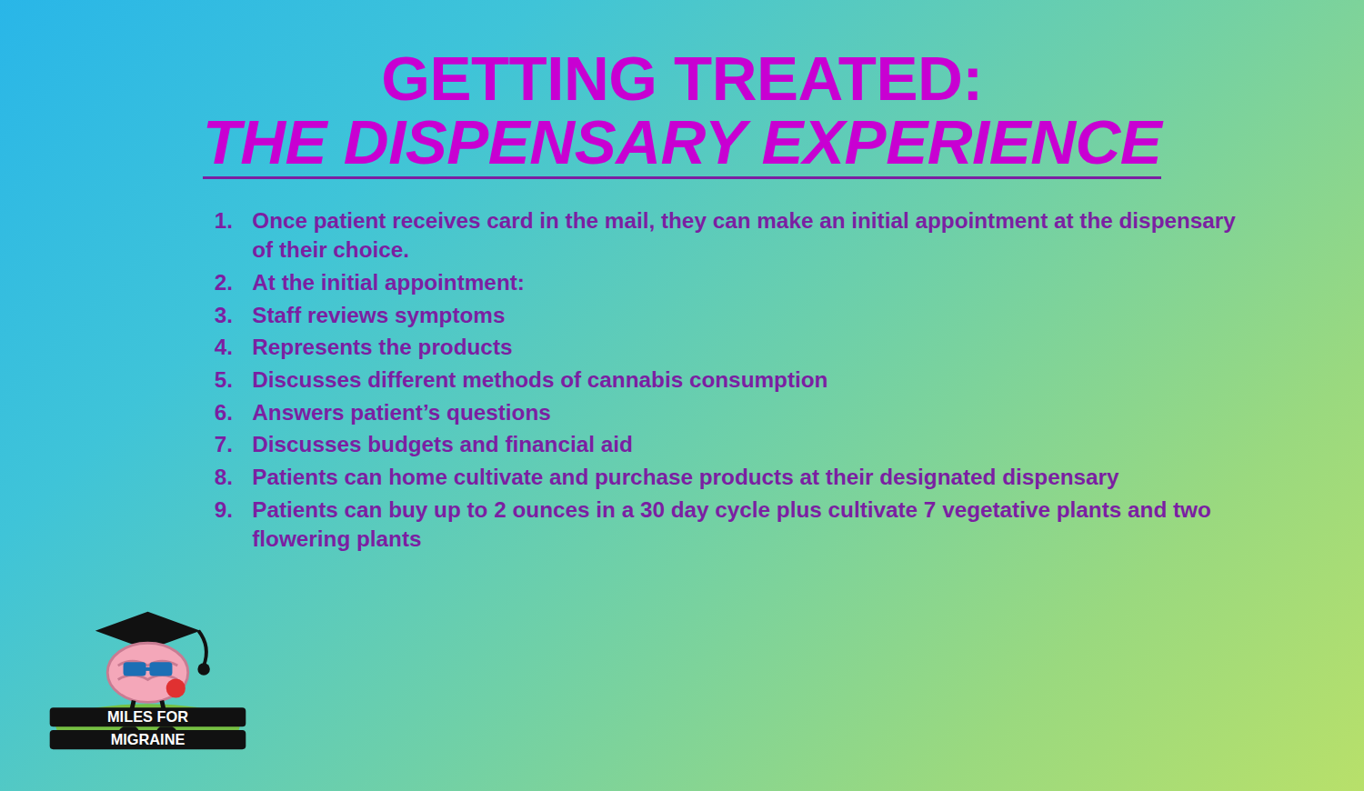Getting Treated: The Dispensary Experience
Once patient receives card in the mail, they can make an initial appointment at the dispensary of their choice.
At the initial appointment:
Staff reviews symptoms
Represents the products
Discusses different methods of cannabis consumption
Answers patient’s questions
Discusses budgets and financial aid
Patients can home cultivate and purchase products at their designated dispensary
Patients can buy up to 2 ounces in a 30 day cycle plus cultivate 7 vegetative plants and two flowering plants